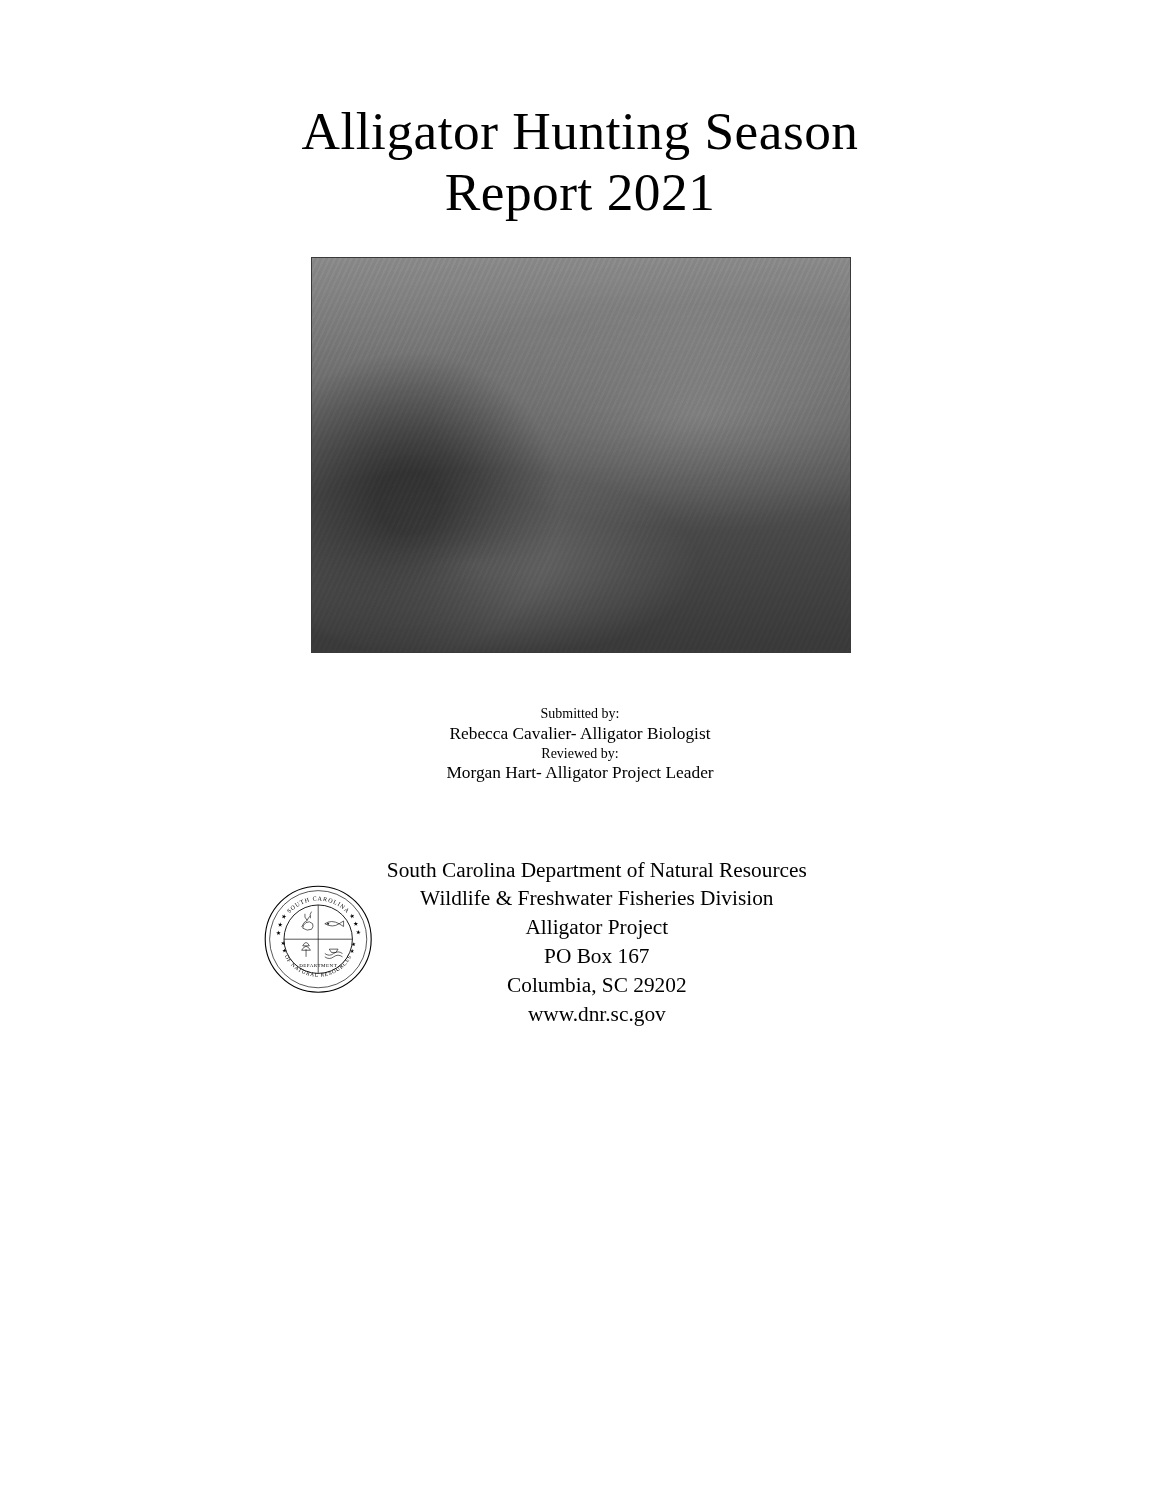Alligator Hunting Season
Report 2021
Submitted by:
Rebecca Cavalier- Alligator Biologist
Reviewed by:
Morgan Hart- Alligator Project Leader
South Carolina Department of Natural Resources Wildlife & Freshwater Fisheries Division Alligator Project PO Box 167 Columbia, SC 29202 www.dnr.sc.gov
★ ★ ★ SOUTH CAROLINA ★ ★ ★ ★ ★ OF NATURAL RESOURCES ★ ★ DEPARTMENT